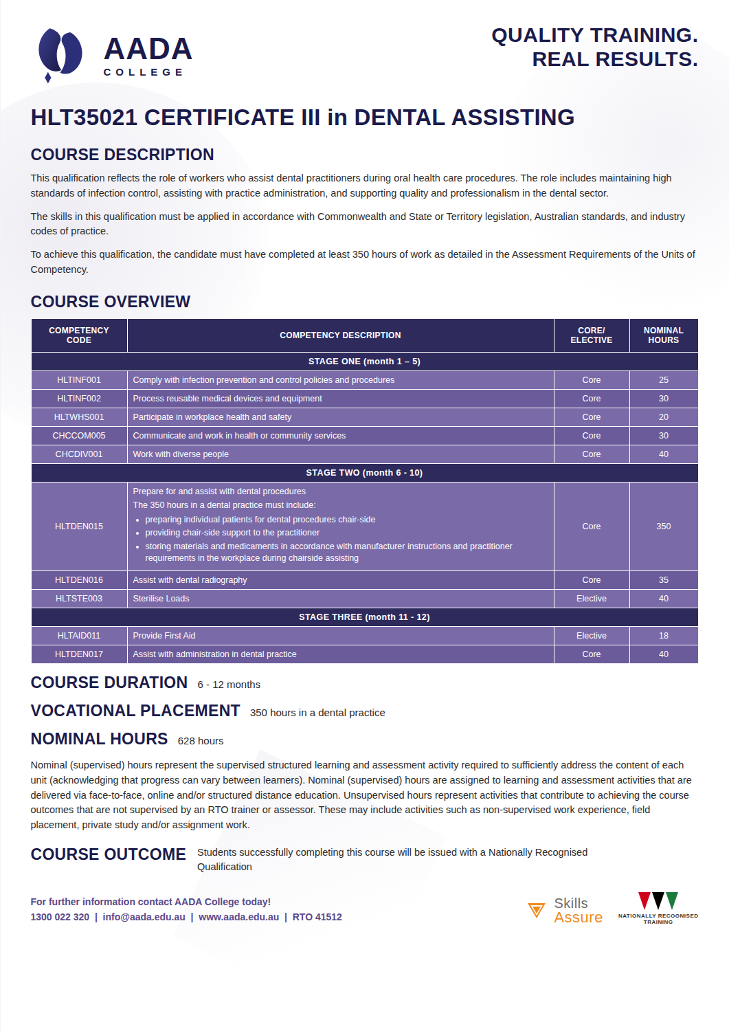AADA
COLLEGE
Quality Training.
Real Results.
HLT35021 CERTIFICATE III in DENTAL ASSISTING
Course Description
This qualification reflects the role of workers who assist dental practitioners during oral health care procedures. The role includes maintaining high standards of infection control, assisting with practice administration, and supporting quality and professionalism in the dental sector.
The skills in this qualification must be applied in accordance with Commonwealth and State or Territory legislation, Australian standards, and industry codes of practice.
To achieve this qualification, the candidate must have completed at least 350 hours of work as detailed in the Assessment Requirements of the Units of Competency.
Course Overview
| COMPETENCY CODE | COMPETENCY DESCRIPTION | CORE/ ELECTIVE | NOMINAL HOURS |
| --- | --- | --- | --- |
| STAGE ONE (month 1 – 5) |
| HLTINF001 | Comply with infection prevention and control policies and procedures | Core | 25 |
| HLTINF002 | Process reusable medical devices and equipment | Core | 30 |
| HLTWHS001 | Participate in workplace health and safety | Core | 20 |
| CHCCOM005 | Communicate and work in health or community services | Core | 30 |
| CHCDIV001 | Work with diverse people | Core | 40 |
| STAGE TWO (month 6 - 10) |
| HLTDEN015 | Prepare for and assist with dental procedures The 350 hours in a dental practice must include: preparing individual patients for dental procedures chair-side providing chair-side support to the practitioner storing materials and medicaments in accordance with manufacturer instructions and practitioner requirements in the workplace during chairside assisting | Core | 350 |
| HLTDEN016 | Assist with dental radiography | Core | 35 |
| HLTSTE003 | Sterilise Loads | Elective | 40 |
| STAGE THREE (month 11 - 12) |
| HLTAID011 | Provide First Aid | Elective | 18 |
| HLTDEN017 | Assist with administration in dental practice | Core | 40 |
Course Duration
6 - 12 months
Vocational Placement
350 hours in a dental practice
Nominal Hours
628 hours
Nominal (supervised) hours represent the supervised structured learning and assessment activity required to sufficiently address the content of each unit (acknowledging that progress can vary between learners). Nominal (supervised) hours are assigned to learning and assessment activities that are delivered via face-to-face, online and/or structured distance education. Unsupervised hours represent activities that contribute to achieving the course outcomes that are not supervised by an RTO trainer or assessor. These may include activities such as non-supervised work experience, field placement, private study and/or assignment work.
Course Outcome
Students successfully completing this course will be issued with a Nationally Recognised Qualification
For further information contact AADA College today!
1300 022 320 | info@aada.edu.au | www.aada.edu.au | RTO 41512
Skills
Assure
NATIONALLY RECOGNISED
TRAINING